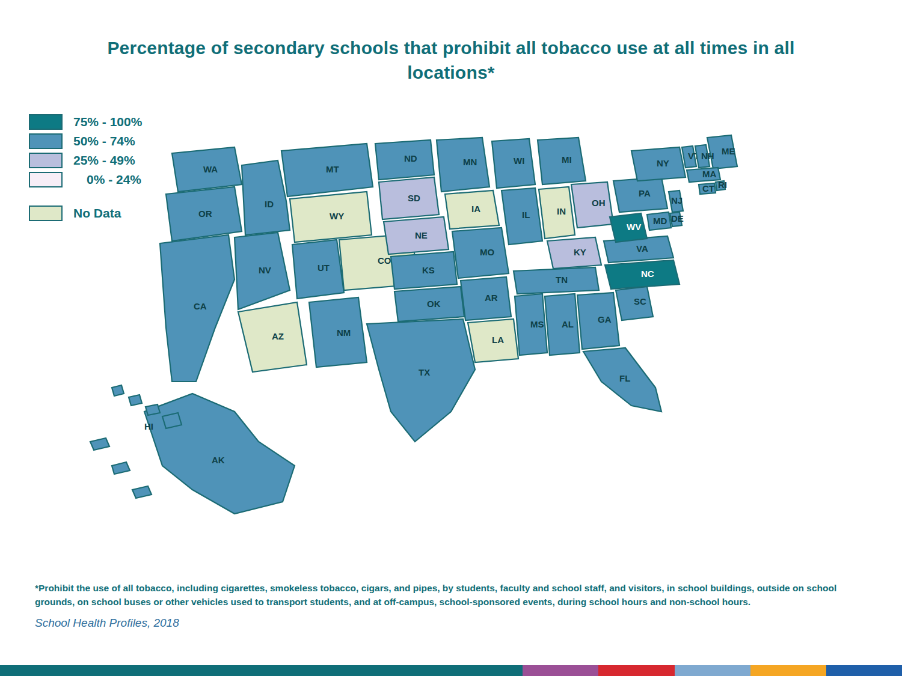Percentage of secondary schools that prohibit all tobacco use at all times in all locations*
75% - 100%
50% - 74%
25% - 49%
0% - 24%
No Data
WA OR CA NV ID MT WY UT AZ CO NM ND SD NE KS OK TX MN IA MO AR LA WI IL MI IN OH KY TN MS AL GA FL SC NC VA WV PA NY ME VT NH MA RI CT NJ DE MD AK HI
*Prohibit the use of all tobacco, including cigarettes, smokeless tobacco, cigars, and pipes, by students, faculty and school staff, and visitors, in school buildings, outside on school grounds, on school buses or other vehicles used to transport students, and at off-campus, school-sponsored events, during school hours and non-school hours.
School Health Profiles, 2018